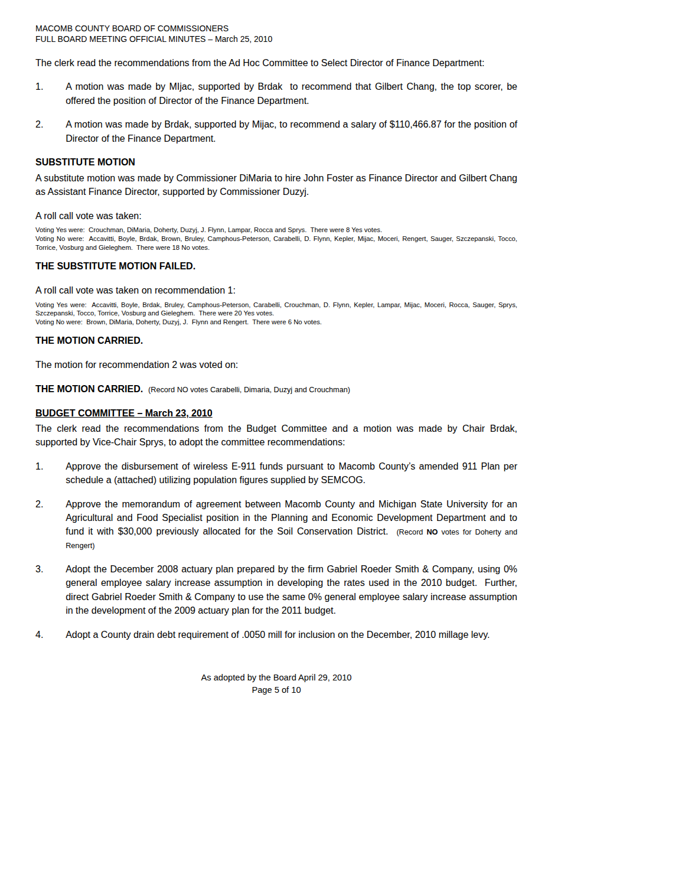MACOMB COUNTY BOARD OF COMMISSIONERS
FULL BOARD MEETING OFFICIAL MINUTES – March 25, 2010
The clerk read the recommendations from the Ad Hoc Committee to Select Director of Finance Department:
1.
A motion was made by MIjac, supported by Brdak to recommend that Gilbert Chang, the top scorer, be offered the position of Director of the Finance Department.
2.
A motion was made by Brdak, supported by Mijac, to recommend a salary of $110,466.87 for the position of Director of the Finance Department.
SUBSTITUTE MOTION
A substitute motion was made by Commissioner DiMaria to hire John Foster as Finance Director and Gilbert Chang as Assistant Finance Director, supported by Commissioner Duzyj.
A roll call vote was taken:
Voting Yes were: Crouchman, DiMaria, Doherty, Duzyj, J. Flynn, Lampar, Rocca and Sprys. There were 8 Yes votes.
Voting No were: Accavitti, Boyle, Brdak, Brown, Bruley, Camphous-Peterson, Carabelli, D. Flynn, Kepler, Mijac, Moceri, Rengert, Sauger, Szczepanski, Tocco, Torrice, Vosburg and Gieleghem. There were 18 No votes.
THE SUBSTITUTE MOTION FAILED.
A roll call vote was taken on recommendation 1:
Voting Yes were: Accavitti, Boyle, Brdak, Bruley, Camphous-Peterson, Carabelli, Crouchman, D. Flynn, Kepler, Lampar, Mijac, Moceri, Rocca, Sauger, Sprys, Szczepanski, Tocco, Torrice, Vosburg and Gieleghem. There were 20 Yes votes.
Voting No were: Brown, DiMaria, Doherty, Duzyj, J. Flynn and Rengert. There were 6 No votes.
THE MOTION CARRIED.
The motion for recommendation 2 was voted on:
THE MOTION CARRIED. (Record NO votes Carabelli, Dimaria, Duzyj and Crouchman)
BUDGET COMMITTEE – March 23, 2010
The clerk read the recommendations from the Budget Committee and a motion was made by Chair Brdak, supported by Vice-Chair Sprys, to adopt the committee recommendations:
1.
Approve the disbursement of wireless E-911 funds pursuant to Macomb County’s amended 911 Plan per schedule a (attached) utilizing population figures supplied by SEMCOG.
2.
Approve the memorandum of agreement between Macomb County and Michigan State University for an Agricultural and Food Specialist position in the Planning and Economic Development Department and to fund it with $30,000 previously allocated for the Soil Conservation District. (Record NO votes for Doherty and Rengert)
3.
Adopt the December 2008 actuary plan prepared by the firm Gabriel Roeder Smith & Company, using 0% general employee salary increase assumption in developing the rates used in the 2010 budget. Further, direct Gabriel Roeder Smith & Company to use the same 0% general employee salary increase assumption in the development of the 2009 actuary plan for the 2011 budget.
4.
Adopt a County drain debt requirement of .0050 mill for inclusion on the December, 2010 millage levy.
As adopted by the Board April 29, 2010
Page 5 of 10